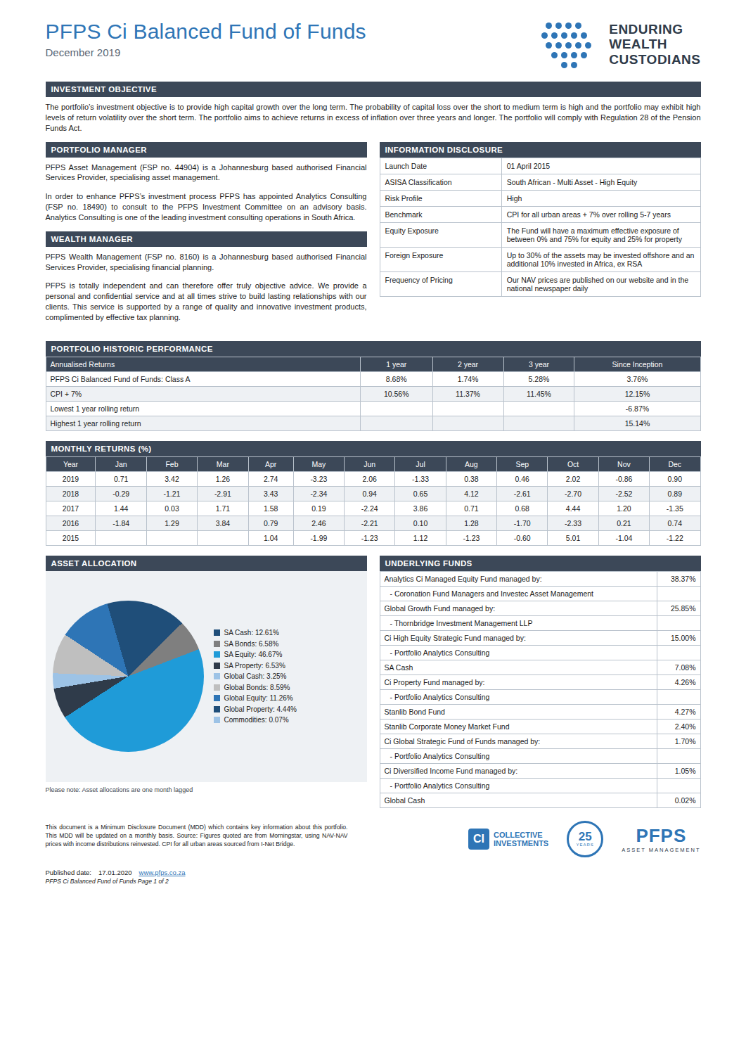PFPS Ci Balanced Fund of Funds
December 2019
ENDURING WEALTH CUSTODIANS
INVESTMENT OBJECTIVE
The portfolio’s investment objective is to provide high capital growth over the long term. The probability of capital loss over the short to medium term is high and the portfolio may exhibit high levels of return volatility over the short term. The portfolio aims to achieve returns in excess of inflation over three years and longer. The portfolio will comply with Regulation 28 of the Pension Funds Act.
PORTFOLIO MANAGER
PFPS Asset Management (FSP no. 44904) is a Johannesburg based authorised Financial Services Provider, specialising asset management.
In order to enhance PFPS’s investment process PFPS has appointed Analytics Consulting (FSP no. 18490) to consult to the PFPS Investment Committee on an advisory basis. Analytics Consulting is one of the leading investment consulting operations in South Africa.
WEALTH MANAGER
PFPS Wealth Management (FSP no. 8160) is a Johannesburg based authorised Financial Services Provider, specialising financial planning.
PFPS is totally independent and can therefore offer truly objective advice. We provide a personal and confidential service and at all times strive to build lasting relationships with our clients. This service is supported by a range of quality and innovative investment products, complimented by effective tax planning.
INFORMATION DISCLOSURE
| Launch Date | 01 April 2015 |
| ASISA Classification | South African - Multi Asset - High Equity |
| Risk Profile | High |
| Benchmark | CPI for all urban areas + 7% over rolling 5-7 years |
| Equity Exposure | The Fund will have a maximum effective exposure of between 0% and 75% for equity and 25% for property |
| Foreign Exposure | Up to 30% of the assets may be invested offshore and an additional 10% invested in Africa, ex RSA |
| Frequency of Pricing | Our NAV prices are published on our website and in the national newspaper daily |
PORTFOLIO HISTORIC PERFORMANCE
| Annualised Returns | 1 year | 2 year | 3 year | Since Inception |
| --- | --- | --- | --- | --- |
| PFPS Ci Balanced Fund of Funds: Class A | 8.68% | 1.74% | 5.28% | 3.76% |
| CPI + 7% | 10.56% | 11.37% | 11.45% | 12.15% |
| Lowest 1 year rolling return | | | | -6.87% |
| Highest 1 year rolling return | | | | 15.14% |
MONTHLY RETURNS (%)
| Year | Jan | Feb | Mar | Apr | May | Jun | Jul | Aug | Sep | Oct | Nov | Dec |
| --- | --- | --- | --- | --- | --- | --- | --- | --- | --- | --- | --- | --- |
| 2019 | 0.71 | 3.42 | 1.26 | 2.74 | -3.23 | 2.06 | -1.33 | 0.38 | 0.46 | 2.02 | -0.86 | 0.90 |
| 2018 | -0.29 | -1.21 | -2.91 | 3.43 | -2.34 | 0.94 | 0.65 | 4.12 | -2.61 | -2.70 | -2.52 | 0.89 |
| 2017 | 1.44 | 0.03 | 1.71 | 1.58 | 0.19 | -2.24 | 3.86 | 0.71 | 0.68 | 4.44 | 1.20 | -1.35 |
| 2016 | -1.84 | 1.29 | 3.84 | 0.79 | 2.46 | -2.21 | 0.10 | 1.28 | -1.70 | -2.33 | 0.21 | 0.74 |
| 2015 | | | | 1.04 | -1.99 | -1.23 | 1.12 | -1.23 | -0.60 | 5.01 | -1.04 | -1.22 |
ASSET ALLOCATION
SA Cash: 12.61%
SA Bonds: 6.58%
SA Equity: 46.67%
SA Property: 6.53%
Global Cash: 3.25%
Global Bonds: 8.59%
Global Equity: 11.26%
Global Property: 4.44%
Commodities: 0.07%
Please note: Asset allocations are one month lagged
UNDERLYING FUNDS
| Analytics Ci Managed Equity Fund managed by: | 38.37% |
| - Coronation Fund Managers and Investec Asset Management | |
| Global Growth Fund managed by: | 25.85% |
| - Thornbridge Investment Management LLP | |
| Ci High Equity Strategic Fund managed by: | 15.00% |
| - Portfolio Analytics Consulting | |
| SA Cash | 7.08% |
| Ci Property Fund managed by: | 4.26% |
| - Portfolio Analytics Consulting | |
| Stanlib Bond Fund | 4.27% |
| Stanlib Corporate Money Market Fund | 2.40% |
| Ci Global Strategic Fund of Funds managed by: | 1.70% |
| - Portfolio Analytics Consulting | |
| Ci Diversified Income Fund managed by: | 1.05% |
| - Portfolio Analytics Consulting | |
| Global Cash | 0.02% |
This document is a Minimum Disclosure Document (MDD) which contains key information about this portfolio. This MDD will be updated on a monthly basis. Source: Figures quoted are from Morningstar, using NAV-NAV prices with income distributions reinvested. CPI for all urban areas sourced from I-Net Bridge.
CI
COLLECTIVE INVESTMENTS
25 YEARS
PFPS
ASSET MANAGEMENT
Published date: 17.01.2020 www.pfps.co.za
PFPS Ci Balanced Fund of Funds Page 1 of 2